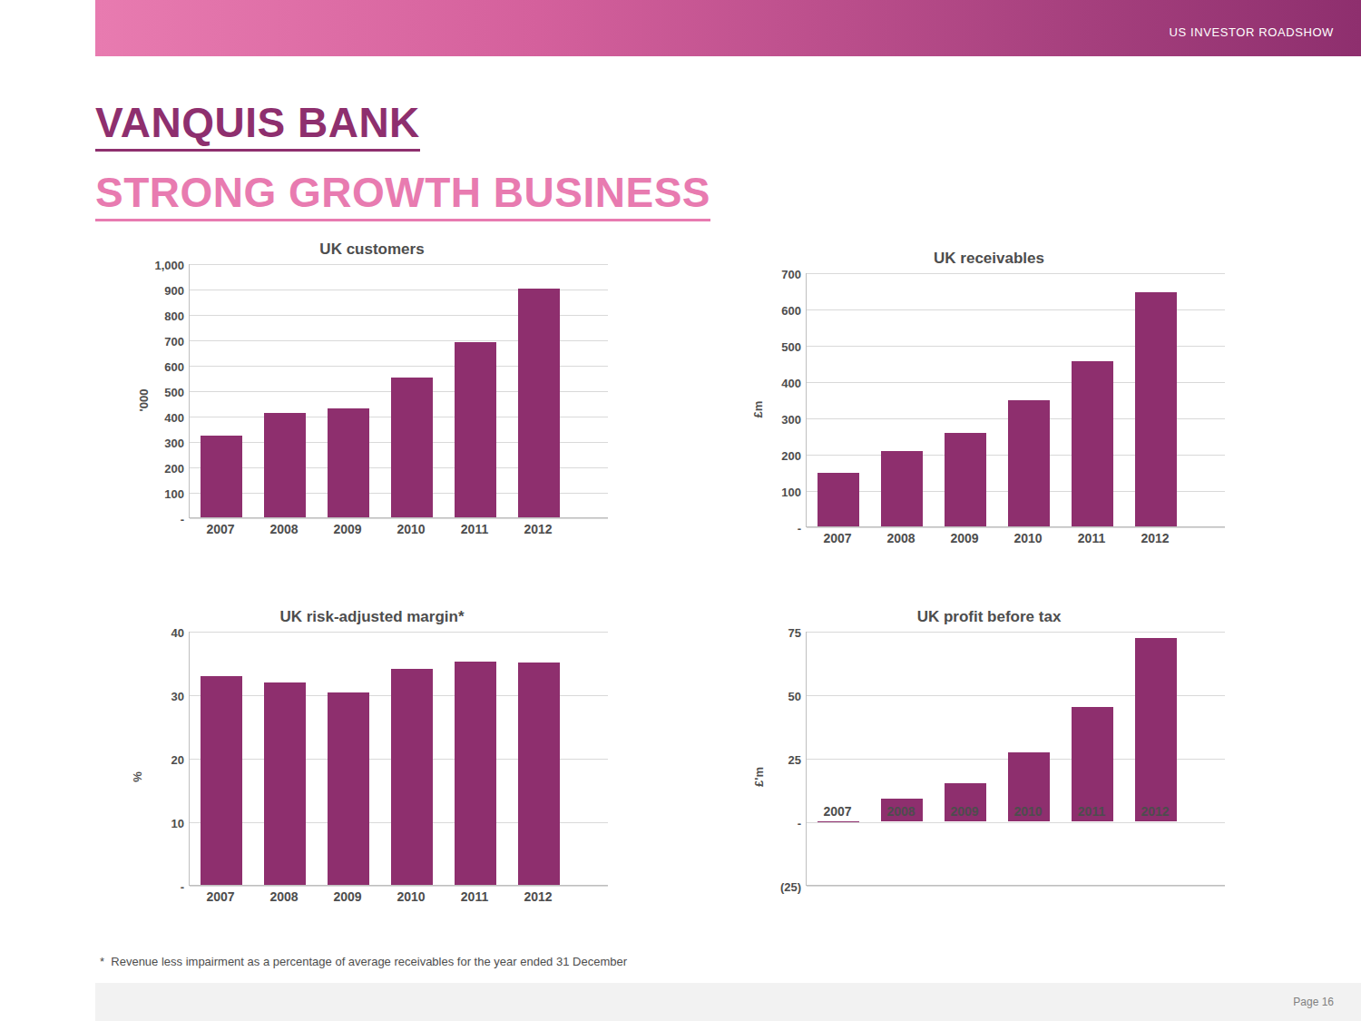US INVESTOR ROADSHOW
VANQUIS BANK
STRONG GROWTH BUSINESS
UK customers
'000
1,000
900
800
700
600
500
400
300
200
100
-
2007
2008
2009
2010
2011
2012
UK receivables
£m
700
600
500
400
300
200
100
-
2007
2008
2009
2010
2011
2012
UK risk-adjusted margin*
%
40
30
20
10
-
2007
2008
2009
2010
2011
2012
UK profit before tax
£'m
75
50
25
-
(25)
2007
2008
2009
2010
2011
2012
* Revenue less impairment as a percentage of average receivables for the year ended 31 December
Page 16